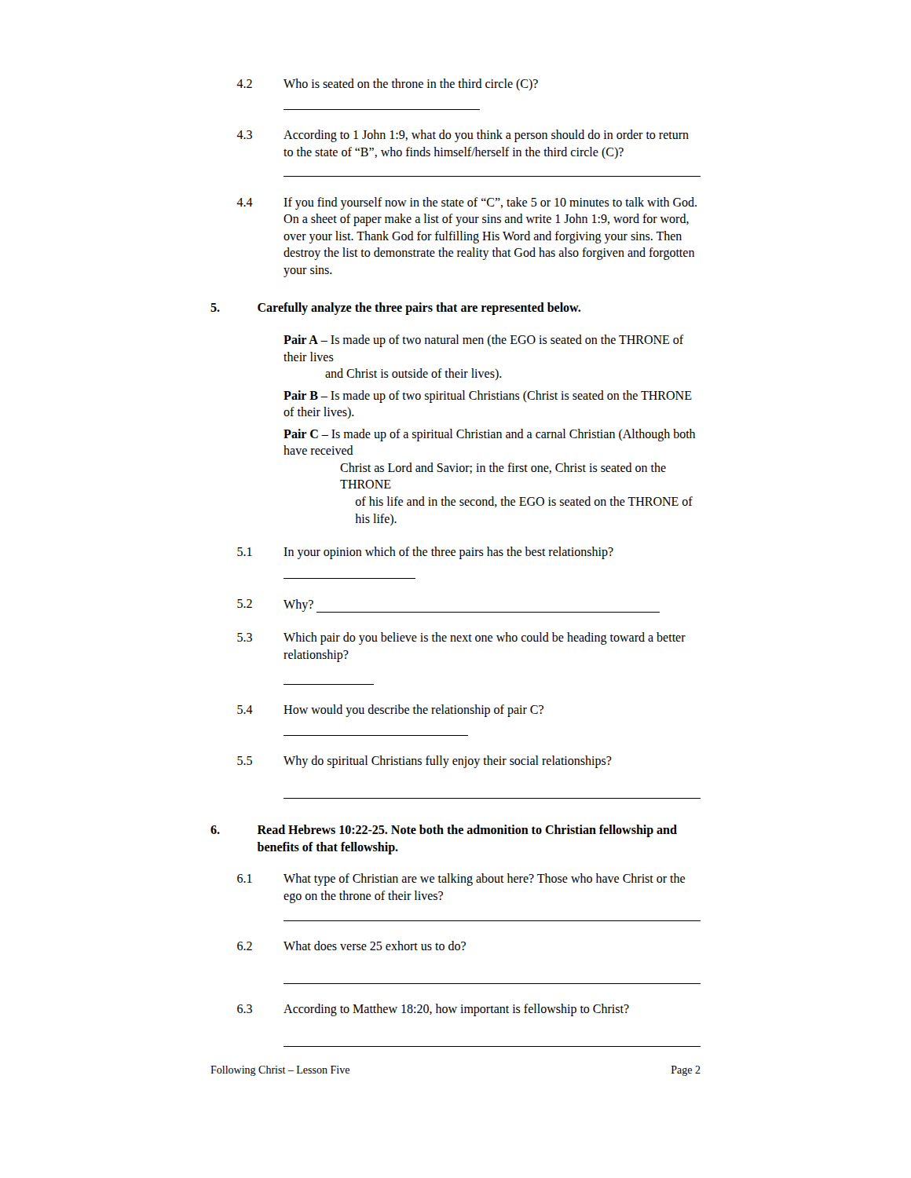4.2
Who is seated on the throne in the third circle (C)?
4.3
According to 1 John 1:9, what do you think a person should do in order to return to the state of “B”, who finds himself/herself in the third circle (C)?
4.4
If you find yourself now in the state of “C”, take 5 or 10 minutes to talk with God. On a sheet of paper make a list of your sins and write 1 John 1:9, word for word, over your list. Thank God for fulfilling His Word and forgiving your sins. Then destroy the list to demonstrate the reality that God has also forgiven and forgotten your sins.
5.
Carefully analyze the three pairs that are represented below.
Pair A – Is made up of two natural men (the EGO is seated on the THRONE of their lives and Christ is outside of their lives).
Pair B – Is made up of two spiritual Christians (Christ is seated on the THRONE of their lives).
Pair C – Is made up of a spiritual Christian and a carnal Christian (Although both have received Christ as Lord and Savior; in the first one, Christ is seated on the THRONE of his life and in the second, the EGO is seated on the THRONE of his life).
5.1
In your opinion which of the three pairs has the best relationship?
5.2
Why?
5.3
Which pair do you believe is the next one who could be heading toward a better relationship?
5.4
How would you describe the relationship of pair C?
5.5
Why do spiritual Christians fully enjoy their social relationships?
6.
Read Hebrews 10:22-25. Note both the admonition to Christian fellowship and benefits of that fellowship.
6.1
What type of Christian are we talking about here? Those who have Christ or the ego on the throne of their lives?
6.2
What does verse 25 exhort us to do?
6.3
According to Matthew 18:20, how important is fellowship to Christ?
Following Christ – Lesson Five Page 2